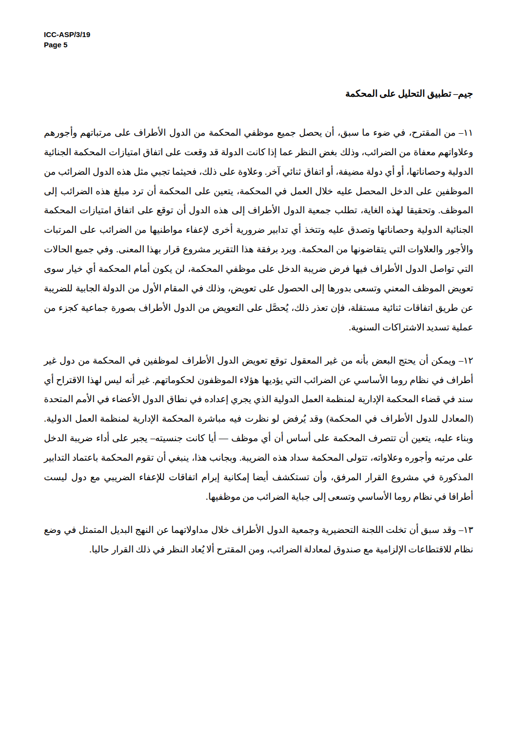ICC-ASP/3/19
Page 5
جيم– تطبيق التحليل على المحكمة
١١– من المقترح، في ضوء ما سبق، أن يحصل جميع موظفي المحكمة من الدول الأطراف على مرتباتهم وأجورهم وعلاواتهم معفاة من الضرائب، وذلك بغض النظر عما إذا كانت الدولة قد وقعت على اتفاق امتيازات المحكمة الجنائية الدولية وحصاناتها، أو أي دولة مضيفة، أو اتفاق ثنائي آخر. وعلاوة على ذلك، فحيثما تجبي مثل هذه الدول الضرائب من الموظفين على الدخل المحصل عليه خلال العمل في المحكمة، يتعين على المحكمة أن ترد مبلغ هذه الضرائب إلى الموظف. وتحقيقا لهذه الغاية، تطلب جمعية الدول الأطراف إلى هذه الدول أن توقع على اتفاق امتيازات المحكمة الجنائية الدولية وحصاناتها وتصدق عليه وتتخذ أي تدابير ضرورية أخرى لإعفاء مواطنيها من الضرائب على المرتبات والأجور والعلاوات التي يتقاضونها من المحكمة. ويرد برفقة هذا التقرير مشروع قرار بهذا المعنى. وفي جميع الحالات التي تواصل الدول الأطراف فيها فرض ضريبة الدخل على موظفي المحكمة، لن يكون أمام المحكمة أي خيار سوى تعويض الموظف المعني وتسعى بدورها إلى الحصول على تعويض، وذلك في المقام الأول من الدولة الجابية للضريبة عن طريق اتفاقات ثنائية مستقلة، فإن تعذر ذلك، يُحصَّل على التعويض من الدول الأطراف بصورة جماعية كجزء من عملية تسديد الاشتراكات السنوية.
١٢– ويمكن أن يحتج البعض بأنه من غير المعقول توقع تعويض الدول الأطراف لموظفين في المحكمة من دول غير أطراف في نظام روما الأساسي عن الضرائب التي يؤديها هؤلاء الموظفون لحكوماتهم. غير أنه ليس لهذا الاقتراح أي سند في قضاء المحكمة الإدارية لمنظمة العمل الدولية الذي يجري إعداده في نطاق الدول الأعضاء في الأمم المتحدة (المعادل للدول الأطراف في المحكمة) وقد يُرفض لو نظرت فيه مباشرة المحكمة الإدارية لمنظمة العمل الدولية. وبناء عليه، يتعين أن تتصرف المحكمة على أساس أن أي موظف — أيا كانت جنسيته– يجبر على أداء ضريبة الدخل على مرتبه وأجوره وعلاواته، تتولى المحكمة سداد هذه الضريبة. وبجانب هذا، ينبغي أن تقوم المحكمة باعتماد التدابير المذكورة في مشروع القرار المرفق، وأن تستكشف أيضا إمكانية إبرام اتفاقات للإعفاء الضريبي مع دول ليست أطرافا في نظام روما الأساسي وتسعى إلى جباية الضرائب من موظفيها.
١٣– وقد سبق أن تخلت اللجنة التحضيرية وجمعية الدول الأطراف خلال مداولاتهما عن النهج البديل المتمثل في وضع نظام للاقتطاعات الإلزامية مع صندوق لمعادلة الضرائب، ومن المقترح ألا يُعاد النظر في ذلك القرار حاليا.